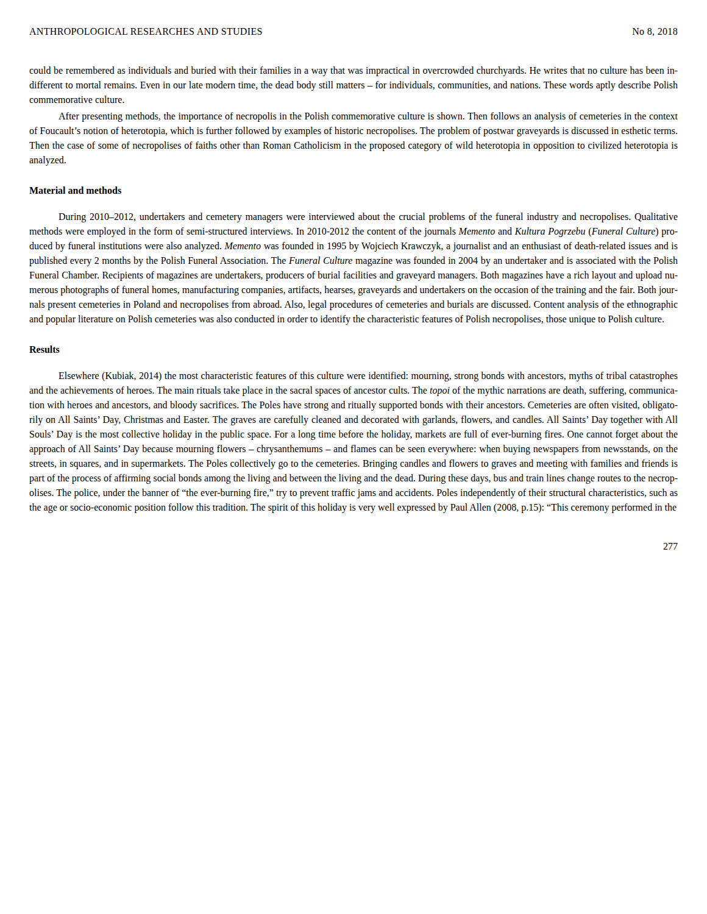Anthropological Researches and Studies No 8, 2018
could be remembered as individuals and buried with their families in a way that was impractical in overcrowded churchyards. He writes that no culture has been indifferent to mortal remains. Even in our late modern time, the dead body still matters – for individuals, communities, and nations. These words aptly describe Polish commemorative culture.
After presenting methods, the importance of necropolis in the Polish commemorative culture is shown. Then follows an analysis of cemeteries in the context of Foucault’s notion of heterotopia, which is further followed by examples of historic necropolises. The problem of postwar graveyards is discussed in esthetic terms. Then the case of some of necropolises of faiths other than Roman Catholicism in the proposed category of wild heterotopia in opposition to civilized heterotopia is analyzed.
Material and methods
During 2010–2012, undertakers and cemetery managers were interviewed about the crucial problems of the funeral industry and necropolises. Qualitative methods were employed in the form of semi-structured interviews. In 2010-2012 the content of the journals Memento and Kultura Pogrzebu (Funeral Culture) produced by funeral institutions were also analyzed. Memento was founded in 1995 by Wojciech Krawczyk, a journalist and an enthusiast of death-related issues and is published every 2 months by the Polish Funeral Association. The Funeral Culture magazine was founded in 2004 by an undertaker and is associated with the Polish Funeral Chamber. Recipients of magazines are undertakers, producers of burial facilities and graveyard managers. Both magazines have a rich layout and upload numerous photographs of funeral homes, manufacturing companies, artifacts, hearses, graveyards and undertakers on the occasion of the training and the fair. Both journals present cemeteries in Poland and necropolises from abroad. Also, legal procedures of cemeteries and burials are discussed. Content analysis of the ethnographic and popular literature on Polish cemeteries was also conducted in order to identify the characteristic features of Polish necropolises, those unique to Polish culture.
Results
Elsewhere (Kubiak, 2014) the most characteristic features of this culture were identified: mourning, strong bonds with ancestors, myths of tribal catastrophes and the achievements of heroes. The main rituals take place in the sacral spaces of ancestor cults. The topoi of the mythic narrations are death, suffering, communication with heroes and ancestors, and bloody sacrifices. The Poles have strong and ritually supported bonds with their ancestors. Cemeteries are often visited, obligatorily on All Saints’ Day, Christmas and Easter. The graves are carefully cleaned and decorated with garlands, flowers, and candles. All Saints’ Day together with All Souls’ Day is the most collective holiday in the public space. For a long time before the holiday, markets are full of ever-burning fires. One cannot forget about the approach of All Saints’ Day because mourning flowers – chrysanthemums – and flames can be seen everywhere: when buying newspapers from newsstands, on the streets, in squares, and in supermarkets. The Poles collectively go to the cemeteries. Bringing candles and flowers to graves and meeting with families and friends is part of the process of affirming social bonds among the living and between the living and the dead. During these days, bus and train lines change routes to the necropolises. The police, under the banner of “the ever-burning fire,” try to prevent traffic jams and accidents. Poles independently of their structural characteristics, such as the age or socio-economic position follow this tradition. The spirit of this holiday is very well expressed by Paul Allen (2008, p.15): “This ceremony performed in the
277